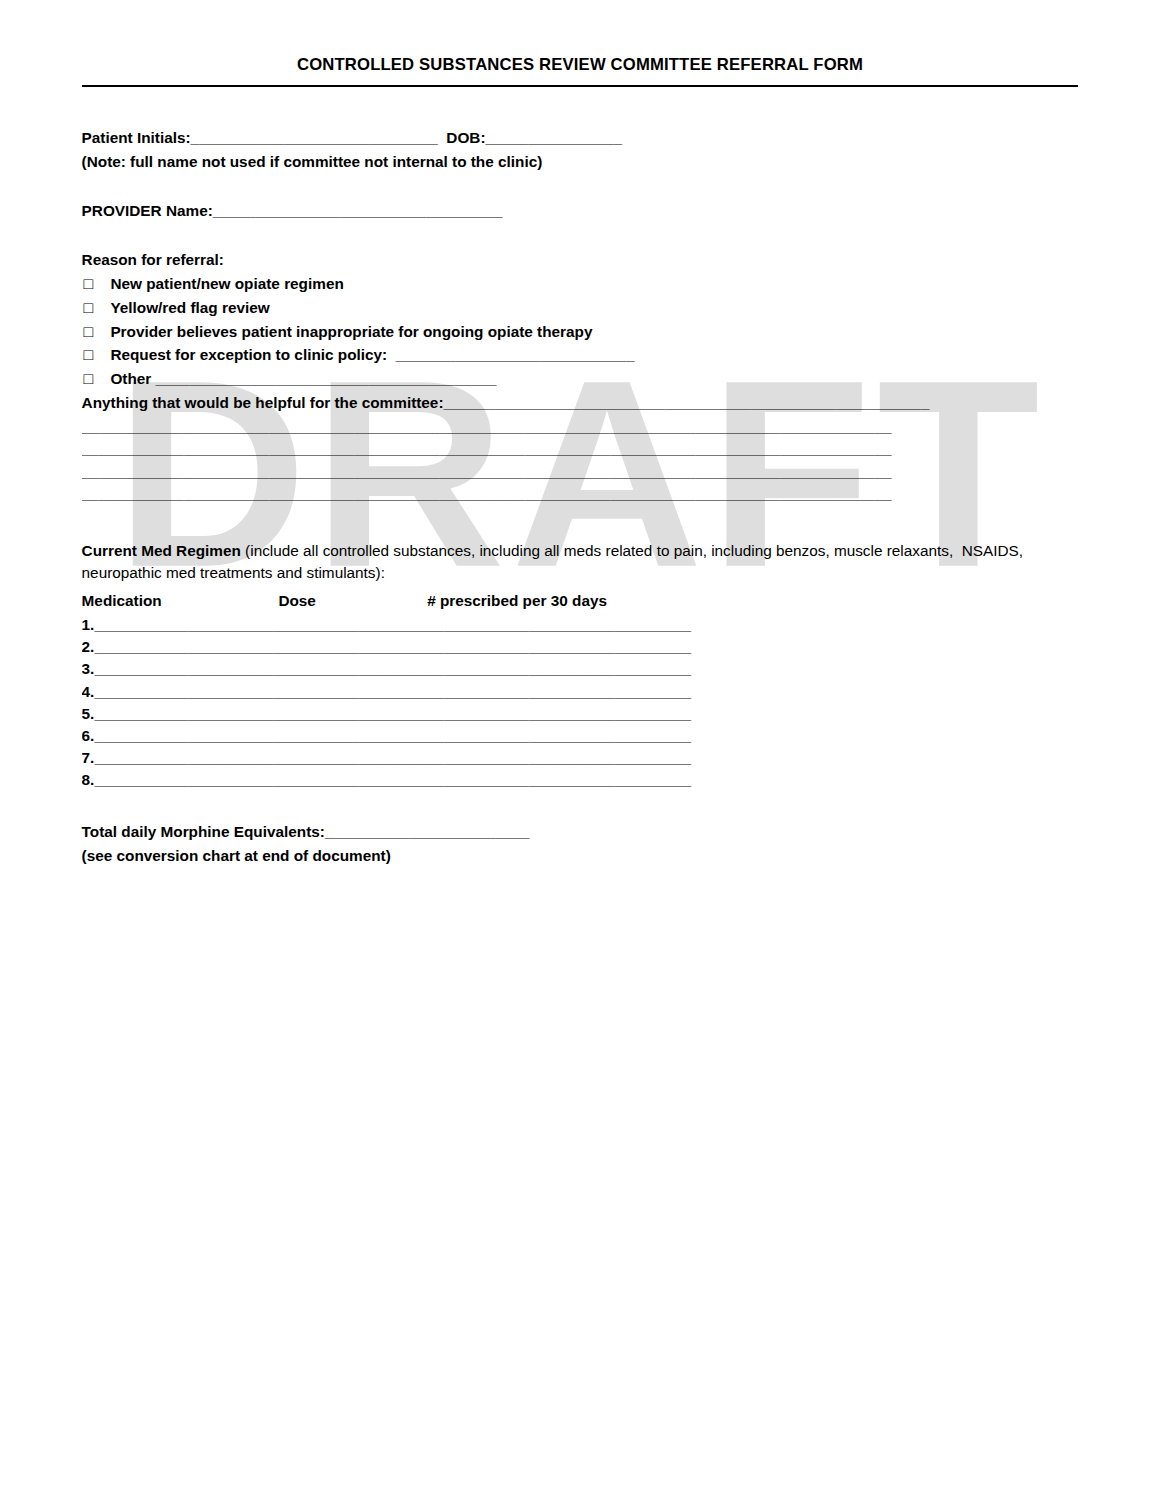DRAFT
CONTROLLED SUBSTANCES REVIEW COMMITTEE REFERRAL FORM
Patient Initials:_____________________________ DOB:________________
(Note: full name not used if committee not internal to the clinic)
PROVIDER Name:__________________________________
Reason for referral:
New patient/new opiate regimen
Yellow/red flag review
Provider believes patient inappropriate for ongoing opiate therapy
Request for exception to clinic policy: ____________________________
Other ________________________________________
Anything that would be helpful for the committee:_________________________________________________________
_______________________________________________________________________________________________ _______________________________________________________________________________________________ _______________________________________________________________________________________________ _______________________________________________________________________________________________
Current Med Regimen (include all controlled substances, including all meds related to pain, including benzos, muscle relaxants, NSAIDS, neuropathic med treatments and stimulants):
Medication Dose# prescribed per 30 days
1.______________________________________________________________________
2.______________________________________________________________________
3.______________________________________________________________________
4.______________________________________________________________________
5.______________________________________________________________________
6.______________________________________________________________________
7.______________________________________________________________________
8.______________________________________________________________________
Total daily Morphine Equivalents:________________________
(see conversion chart at end of document)